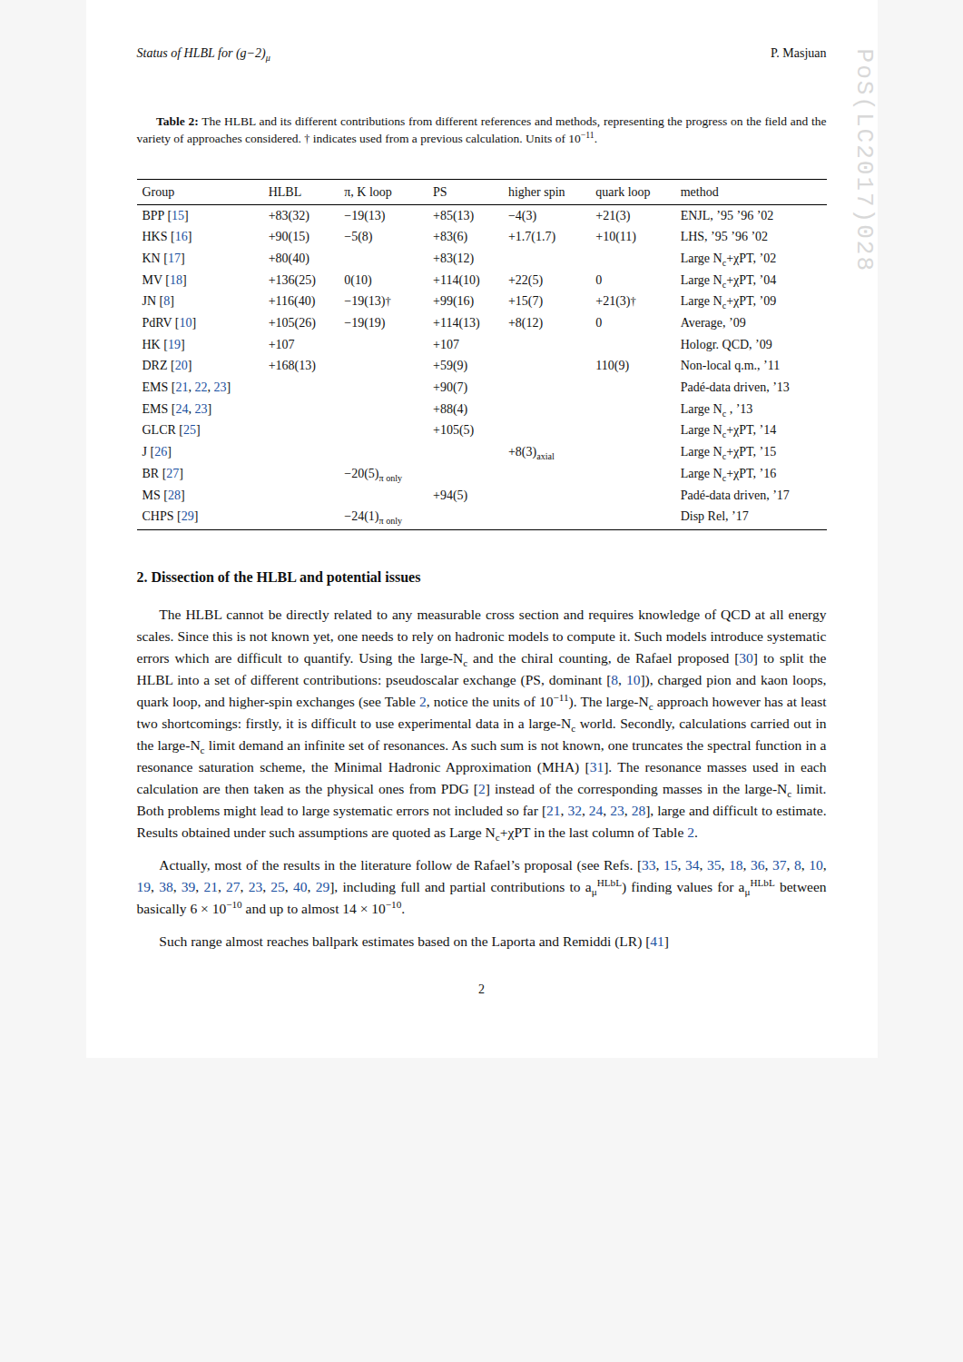PoS(LC2017)028
Status of HLBL for (g−2)μ
P. Masjuan
Table 2: The HLBL and its different contributions from different references and methods, representing the progress on the field and the variety of approaches considered. † indicates used from a previous calculation. Units of 10−11.
| Group | HLBL | π, K loop | PS | higher spin | quark loop | method |
| --- | --- | --- | --- | --- | --- | --- |
| BPP [ 15 ] | +83(32) | −19(13) | +85(13) | −4(3) | +21(3) | ENJL, ’95 ’96 ’02 |
| HKS [ 16 ] | +90(15) | −5(8) | +83(6) | +1.7(1.7) | +10(11) | LHS, ’95 ’96 ’02 |
| KN [ 17 ] | +80(40) | | +83(12) | | | Large N c +χPT, ’02 |
| MV [ 18 ] | +136(25) | 0(10) | +114(10) | +22(5) | 0 | Large N c +χPT, ’04 |
| JN [ 8 ] | +116(40) | −19(13) † | +99(16) | +15(7) | +21(3) † | Large N c +χPT, ’09 |
| PdRV [ 10 ] | +105(26) | −19(19) | +114(13) | +8(12) | 0 | Average, ’09 |
| HK [ 19 ] | +107 | | +107 | | | Hologr. QCD, ’09 |
| DRZ [ 20 ] | +168(13) | | +59(9) | | 110(9) | Non-local q.m., ’11 |
| EMS [ 21 , 22 , 23 ] | | | +90(7) | | | Padé-data driven, ’13 |
| EMS [ 24 , 23 ] | | | +88(4) | | | Large N c , ’13 |
| GLCR [ 25 ] | | | +105(5) | | | Large N c +χPT, ’14 |
| J [ 26 ] | | | | +8(3) axial | | Large N c +χPT, ’15 |
| BR [ 27 ] | | −20(5) π only | | | | Large N c +χPT, ’16 |
| MS [ 28 ] | | | +94(5) | | | Padé-data driven, ’17 |
| CHPS [ 29 ] | | −24(1) π only | | | | Disp Rel, ’17 |
2. Dissection of the HLBL and potential issues
The HLBL cannot be directly related to any measurable cross section and requires knowledge of QCD at all energy scales. Since this is not known yet, one needs to rely on hadronic models to compute it. Such models introduce systematic errors which are difficult to quantify. Using the large-Nc and the chiral counting, de Rafael proposed [30] to split the HLBL into a set of different contributions: pseudoscalar exchange (PS, dominant [8, 10]), charged pion and kaon loops, quark loop, and higher-spin exchanges (see Table 2, notice the units of 10−11). The large-Nc approach however has at least two shortcomings: firstly, it is difficult to use experimental data in a large-Nc world. Secondly, calculations carried out in the large-Nc limit demand an infinite set of resonances. As such sum is not known, one truncates the spectral function in a resonance saturation scheme, the Minimal Hadronic Approximation (MHA) [31]. The resonance masses used in each calculation are then taken as the physical ones from PDG [2] instead of the corresponding masses in the large-Nc limit. Both problems might lead to large systematic errors not included so far [21, 32, 24, 23, 28], large and difficult to estimate. Results obtained under such assumptions are quoted as Large Nc+χPT in the last column of Table 2.
Actually, most of the results in the literature follow de Rafael’s proposal (see Refs. [33, 15, 34, 35, 18, 36, 37, 8, 10, 19, 38, 39, 21, 27, 23, 25, 40, 29], including full and partial contributions to aμHLbL) finding values for aμHLbL between basically 6 × 10−10 and up to almost 14 × 10−10.
Such range almost reaches ballpark estimates based on the Laporta and Remiddi (LR) [41]
2